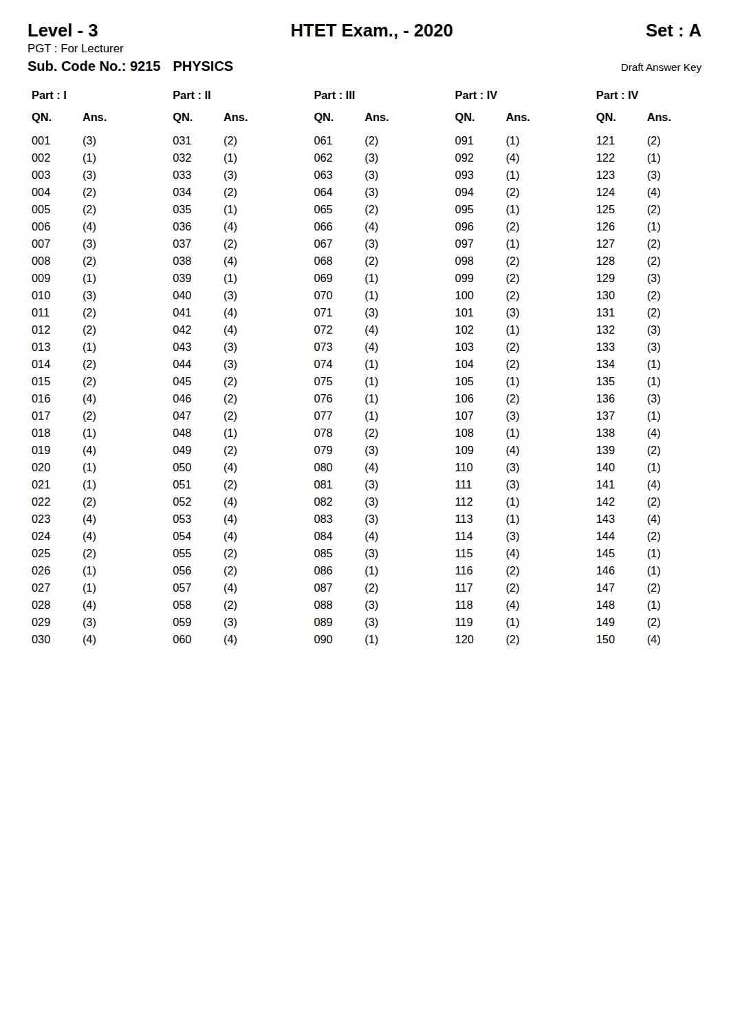Level - 3
HTET Exam., - 2020
Set : A
PGT : For Lecturer
Sub. Code No.: 9215PHYSICS
Draft Answer Key
| Part : I | | Part : II | | Part : III | | Part : IV | | Part : IV |
| --- | --- | --- | --- | --- | --- | --- | --- | --- |
| QN. | Ans. | | QN. | Ans. | | QN. | Ans. | | QN. | Ans. | | QN. | Ans. |
| 001 | (3) | | 031 | (2) | | 061 | (2) | | 091 | (1) | | 121 | (2) |
| 002 | (1) | | 032 | (1) | | 062 | (3) | | 092 | (4) | | 122 | (1) |
| 003 | (3) | | 033 | (3) | | 063 | (3) | | 093 | (1) | | 123 | (3) |
| 004 | (2) | | 034 | (2) | | 064 | (3) | | 094 | (2) | | 124 | (4) |
| 005 | (2) | | 035 | (1) | | 065 | (2) | | 095 | (1) | | 125 | (2) |
| 006 | (4) | | 036 | (4) | | 066 | (4) | | 096 | (2) | | 126 | (1) |
| 007 | (3) | | 037 | (2) | | 067 | (3) | | 097 | (1) | | 127 | (2) |
| 008 | (2) | | 038 | (4) | | 068 | (2) | | 098 | (2) | | 128 | (2) |
| 009 | (1) | | 039 | (1) | | 069 | (1) | | 099 | (2) | | 129 | (3) |
| 010 | (3) | | 040 | (3) | | 070 | (1) | | 100 | (2) | | 130 | (2) |
| 011 | (2) | | 041 | (4) | | 071 | (3) | | 101 | (3) | | 131 | (2) |
| 012 | (2) | | 042 | (4) | | 072 | (4) | | 102 | (1) | | 132 | (3) |
| 013 | (1) | | 043 | (3) | | 073 | (4) | | 103 | (2) | | 133 | (3) |
| 014 | (2) | | 044 | (3) | | 074 | (1) | | 104 | (2) | | 134 | (1) |
| 015 | (2) | | 045 | (2) | | 075 | (1) | | 105 | (1) | | 135 | (1) |
| 016 | (4) | | 046 | (2) | | 076 | (1) | | 106 | (2) | | 136 | (3) |
| 017 | (2) | | 047 | (2) | | 077 | (1) | | 107 | (3) | | 137 | (1) |
| 018 | (1) | | 048 | (1) | | 078 | (2) | | 108 | (1) | | 138 | (4) |
| 019 | (4) | | 049 | (2) | | 079 | (3) | | 109 | (4) | | 139 | (2) |
| 020 | (1) | | 050 | (4) | | 080 | (4) | | 110 | (3) | | 140 | (1) |
| 021 | (1) | | 051 | (2) | | 081 | (3) | | 111 | (3) | | 141 | (4) |
| 022 | (2) | | 052 | (4) | | 082 | (3) | | 112 | (1) | | 142 | (2) |
| 023 | (4) | | 053 | (4) | | 083 | (3) | | 113 | (1) | | 143 | (4) |
| 024 | (4) | | 054 | (4) | | 084 | (4) | | 114 | (3) | | 144 | (2) |
| 025 | (2) | | 055 | (2) | | 085 | (3) | | 115 | (4) | | 145 | (1) |
| 026 | (1) | | 056 | (2) | | 086 | (1) | | 116 | (2) | | 146 | (1) |
| 027 | (1) | | 057 | (4) | | 087 | (2) | | 117 | (2) | | 147 | (2) |
| 028 | (4) | | 058 | (2) | | 088 | (3) | | 118 | (4) | | 148 | (1) |
| 029 | (3) | | 059 | (3) | | 089 | (3) | | 119 | (1) | | 149 | (2) |
| 030 | (4) | | 060 | (4) | | 090 | (1) | | 120 | (2) | | 150 | (4) |